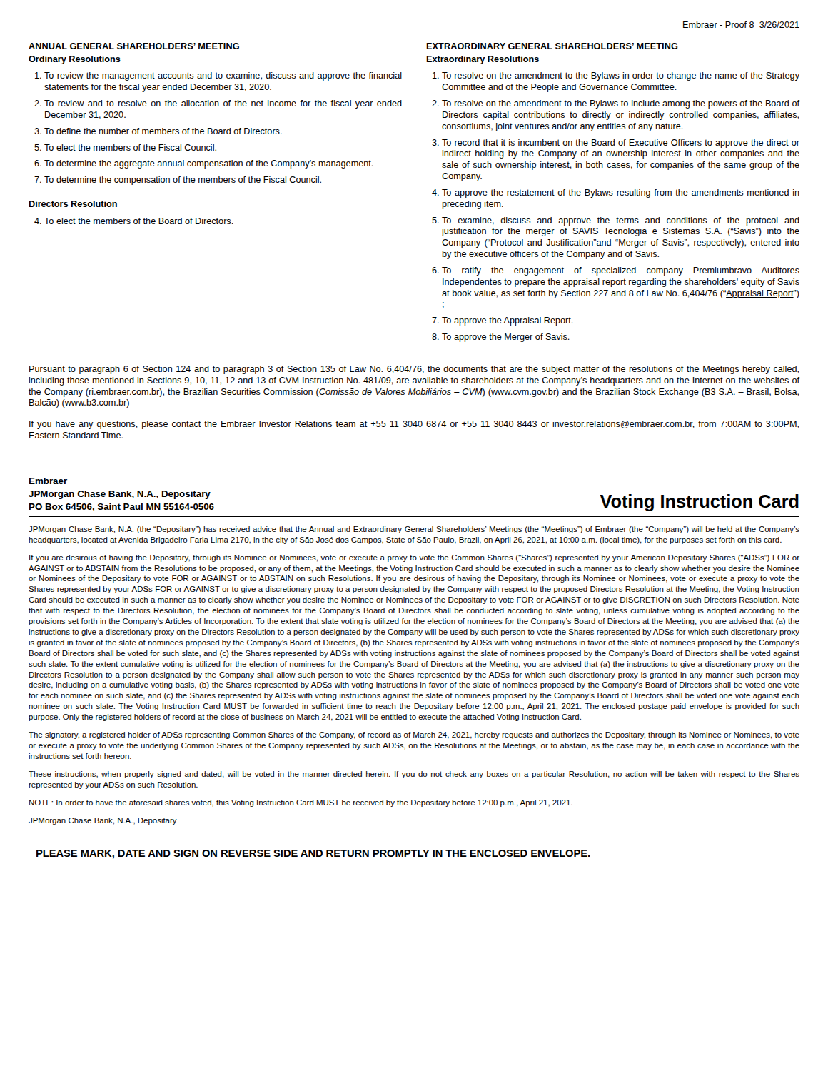Embraer - Proof 8 3/26/2021
ANNUAL GENERAL SHAREHOLDERS’ MEETING
Ordinary Resolutions
To review the management accounts and to examine, discuss and approve the financial statements for the fiscal year ended December 31, 2020.
To review and to resolve on the allocation of the net income for the fiscal year ended December 31, 2020.
To define the number of members of the Board of Directors.
To elect the members of the Fiscal Council.
To determine the aggregate annual compensation of the Company’s management.
To determine the compensation of the members of the Fiscal Council.
Directors Resolution
To elect the members of the Board of Directors.
EXTRAORDINARY GENERAL SHAREHOLDERS’ MEETING
Extraordinary Resolutions
To resolve on the amendment to the Bylaws in order to change the name of the Strategy Committee and of the People and Governance Committee.
To resolve on the amendment to the Bylaws to include among the powers of the Board of Directors capital contributions to directly or indirectly controlled companies, affiliates, consortiums, joint ventures and/or any entities of any nature.
To record that it is incumbent on the Board of Executive Officers to approve the direct or indirect holding by the Company of an ownership interest in other companies and the sale of such ownership interest, in both cases, for companies of the same group of the Company.
To approve the restatement of the Bylaws resulting from the amendments mentioned in preceding item.
To examine, discuss and approve the terms and conditions of the protocol and justification for the merger of SAVIS Tecnologia e Sistemas S.A. (“Savis”) into the Company (“Protocol and Justification”and “Merger of Savis”, respectively), entered into by the executive officers of the Company and of Savis.
To ratify the engagement of specialized company Premiumbravo Auditores Independentes to prepare the appraisal report regarding the shareholders' equity of Savis at book value, as set forth by Section 227 and 8 of Law No. 6,404/76 (“Appraisal Report”) ;
To approve the Appraisal Report.
To approve the Merger of Savis.
Pursuant to paragraph 6 of Section 124 and to paragraph 3 of Section 135 of Law No. 6,404/76, the documents that are the subject matter of the resolutions of the Meetings hereby called, including those mentioned in Sections 9, 10, 11, 12 and 13 of CVM Instruction No. 481/09, are available to shareholders at the Company’s headquarters and on the Internet on the websites of the Company (ri.embraer.com.br), the Brazilian Securities Commission (Comissão de Valores Mobiliários – CVM) (www.cvm.gov.br) and the Brazilian Stock Exchange (B3 S.A. – Brasil, Bolsa, Balcão) (www.b3.com.br)
If you have any questions, please contact the Embraer Investor Relations team at +55 11 3040 6874 or +55 11 3040 8443 or investor.relations@embraer.com.br, from 7:00AM to 3:00PM, Eastern Standard Time.
Embraer
JPMorgan Chase Bank, N.A., Depositary
PO Box 64506, Saint Paul MN 55164-0506
Voting Instruction Card
JPMorgan Chase Bank, N.A. (the “Depositary”) has received advice that the Annual and Extraordinary General Shareholders’ Meetings (the “Meetings”) of Embraer (the “Company”) will be held at the Company’s headquarters, located at Avenida Brigadeiro Faria Lima 2170, in the city of São José dos Campos, State of São Paulo, Brazil, on April 26, 2021, at 10:00 a.m. (local time), for the purposes set forth on this card.
If you are desirous of having the Depositary, through its Nominee or Nominees, vote or execute a proxy to vote the Common Shares (“Shares”) represented by your American Depositary Shares (“ADSs”) FOR or AGAINST or to ABSTAIN from the Resolutions to be proposed, or any of them, at the Meetings, the Voting Instruction Card should be executed in such a manner as to clearly show whether you desire the Nominee or Nominees of the Depositary to vote FOR or AGAINST or to ABSTAIN on such Resolutions. If you are desirous of having the Depositary, through its Nominee or Nominees, vote or execute a proxy to vote the Shares represented by your ADSs FOR or AGAINST or to give a discretionary proxy to a person designated by the Company with respect to the proposed Directors Resolution at the Meeting, the Voting Instruction Card should be executed in such a manner as to clearly show whether you desire the Nominee or Nominees of the Depositary to vote FOR or AGAINST or to give DISCRETION on such Directors Resolution. Note that with respect to the Directors Resolution, the election of nominees for the Company’s Board of Directors shall be conducted according to slate voting, unless cumulative voting is adopted according to the provisions set forth in the Company’s Articles of Incorporation. To the extent that slate voting is utilized for the election of nominees for the Company’s Board of Directors at the Meeting, you are advised that (a) the instructions to give a discretionary proxy on the Directors Resolution to a person designated by the Company will be used by such person to vote the Shares represented by ADSs for which such discretionary proxy is granted in favor of the slate of nominees proposed by the Company’s Board of Directors, (b) the Shares represented by ADSs with voting instructions in favor of the slate of nominees proposed by the Company’s Board of Directors shall be voted for such slate, and (c) the Shares represented by ADSs with voting instructions against the slate of nominees proposed by the Company’s Board of Directors shall be voted against such slate. To the extent cumulative voting is utilized for the election of nominees for the Company’s Board of Directors at the Meeting, you are advised that (a) the instructions to give a discretionary proxy on the Directors Resolution to a person designated by the Company shall allow such person to vote the Shares represented by the ADSs for which such discretionary proxy is granted in any manner such person may desire, including on a cumulative voting basis, (b) the Shares represented by ADSs with voting instructions in favor of the slate of nominees proposed by the Company’s Board of Directors shall be voted one vote for each nominee on such slate, and (c) the Shares represented by ADSs with voting instructions against the slate of nominees proposed by the Company’s Board of Directors shall be voted one vote against each nominee on such slate. The Voting Instruction Card MUST be forwarded in sufficient time to reach the Depositary before 12:00 p.m., April 21, 2021. The enclosed postage paid envelope is provided for such purpose. Only the registered holders of record at the close of business on March 24, 2021 will be entitled to execute the attached Voting Instruction Card.
The signatory, a registered holder of ADSs representing Common Shares of the Company, of record as of March 24, 2021, hereby requests and authorizes the Depositary, through its Nominee or Nominees, to vote or execute a proxy to vote the underlying Common Shares of the Company represented by such ADSs, on the Resolutions at the Meetings, or to abstain, as the case may be, in each case in accordance with the instructions set forth hereon.
These instructions, when properly signed and dated, will be voted in the manner directed herein. If you do not check any boxes on a particular Resolution, no action will be taken with respect to the Shares represented by your ADSs on such Resolution.
NOTE: In order to have the aforesaid shares voted, this Voting Instruction Card MUST be received by the Depositary before 12:00 p.m., April 21, 2021.
JPMorgan Chase Bank, N.A., Depositary
PLEASE MARK, DATE AND SIGN ON REVERSE SIDE AND RETURN PROMPTLY IN THE ENCLOSED ENVELOPE.